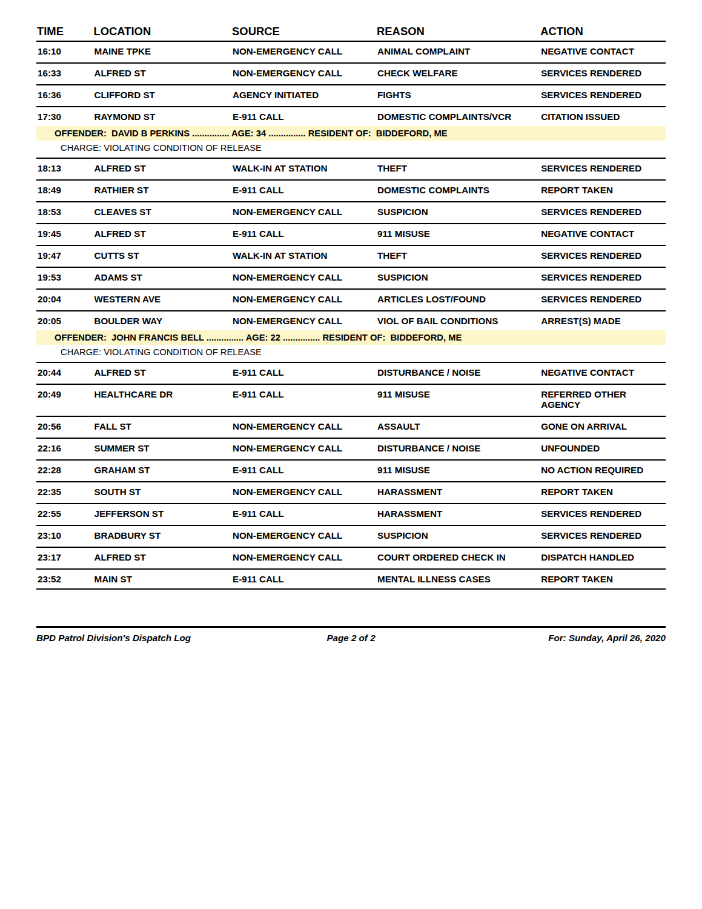| TIME | LOCATION | SOURCE | REASON | ACTION |
| --- | --- | --- | --- | --- |
| 16:10 | MAINE TPKE | NON-EMERGENCY CALL | ANIMAL COMPLAINT | NEGATIVE CONTACT |
| 16:33 | ALFRED ST | NON-EMERGENCY CALL | CHECK WELFARE | SERVICES RENDERED |
| 16:36 | CLIFFORD ST | AGENCY INITIATED | FIGHTS | SERVICES RENDERED |
| 17:30 | RAYMOND ST | E-911 CALL | DOMESTIC COMPLAINTS/VCR | CITATION ISSUED |
| OFFENDER: DAVID B PERKINS ............... AGE: 34 ............... RESIDENT OF: BIDDEFORD, ME |
| CHARGE: VIOLATING CONDITION OF RELEASE |
| 18:13 | ALFRED ST | WALK-IN AT STATION | THEFT | SERVICES RENDERED |
| 18:49 | RATHIER ST | E-911 CALL | DOMESTIC COMPLAINTS | REPORT TAKEN |
| 18:53 | CLEAVES ST | NON-EMERGENCY CALL | SUSPICION | SERVICES RENDERED |
| 19:45 | ALFRED ST | E-911 CALL | 911 MISUSE | NEGATIVE CONTACT |
| 19:47 | CUTTS ST | WALK-IN AT STATION | THEFT | SERVICES RENDERED |
| 19:53 | ADAMS ST | NON-EMERGENCY CALL | SUSPICION | SERVICES RENDERED |
| 20:04 | WESTERN AVE | NON-EMERGENCY CALL | ARTICLES LOST/FOUND | SERVICES RENDERED |
| 20:05 | BOULDER WAY | NON-EMERGENCY CALL | VIOL OF BAIL CONDITIONS | ARREST(S) MADE |
| OFFENDER: JOHN FRANCIS BELL ............... AGE: 22 ............... RESIDENT OF: BIDDEFORD, ME |
| CHARGE: VIOLATING CONDITION OF RELEASE |
| 20:44 | ALFRED ST | E-911 CALL | DISTURBANCE / NOISE | NEGATIVE CONTACT |
| 20:49 | HEALTHCARE DR | E-911 CALL | 911 MISUSE | REFERRED OTHER AGENCY |
| 20:56 | FALL ST | NON-EMERGENCY CALL | ASSAULT | GONE ON ARRIVAL |
| 22:16 | SUMMER ST | NON-EMERGENCY CALL | DISTURBANCE / NOISE | UNFOUNDED |
| 22:28 | GRAHAM ST | E-911 CALL | 911 MISUSE | NO ACTION REQUIRED |
| 22:35 | SOUTH ST | NON-EMERGENCY CALL | HARASSMENT | REPORT TAKEN |
| 22:55 | JEFFERSON ST | E-911 CALL | HARASSMENT | SERVICES RENDERED |
| 23:10 | BRADBURY ST | NON-EMERGENCY CALL | SUSPICION | SERVICES RENDERED |
| 23:17 | ALFRED ST | NON-EMERGENCY CALL | COURT ORDERED CHECK IN | DISPATCH HANDLED |
| 23:52 | MAIN ST | E-911 CALL | MENTAL ILLNESS CASES | REPORT TAKEN |
BPD Patrol Division's Dispatch Log
Page 2 of 2
For: Sunday, April 26, 2020